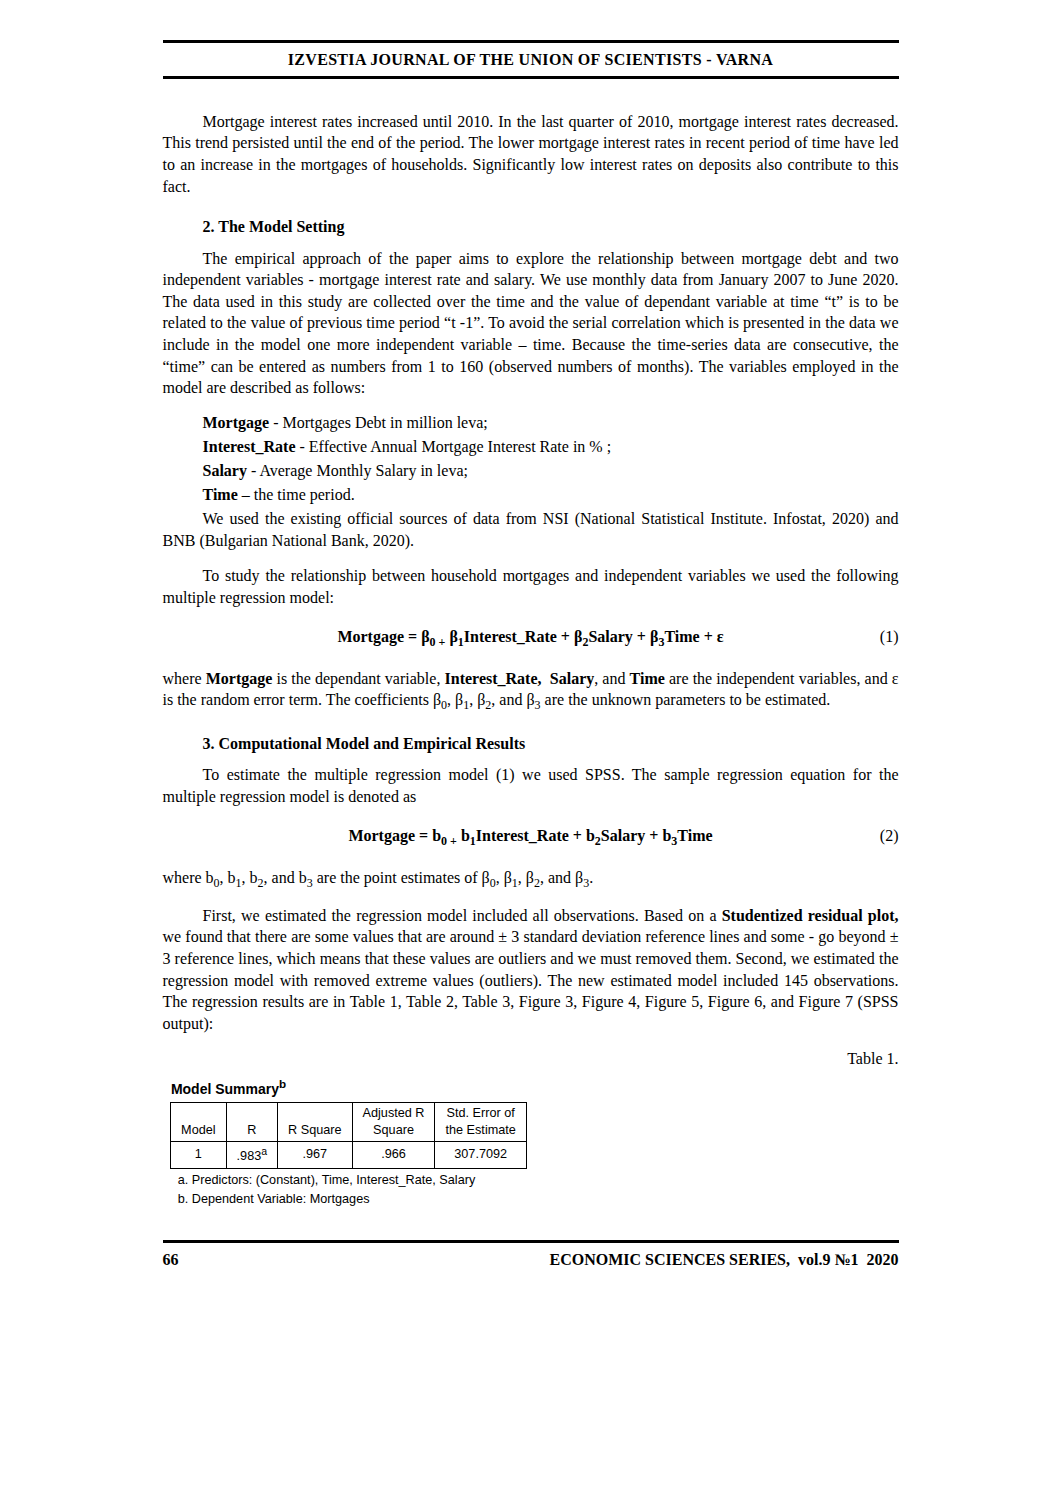IZVESTIA JOURNAL OF THE UNION OF SCIENTISTS - VARNA
Mortgage interest rates increased until 2010. In the last quarter of 2010, mortgage interest rates decreased. This trend persisted until the end of the period. The lower mortgage interest rates in recent period of time have led to an increase in the mortgages of households. Significantly low interest rates on deposits also contribute to this fact.
2. The Model Setting
The empirical approach of the paper aims to explore the relationship between mortgage debt and two independent variables - mortgage interest rate and salary. We use monthly data from January 2007 to June 2020. The data used in this study are collected over the time and the value of dependant variable at time “t” is to be related to the value of previous time period “t -1”. To avoid the serial correlation which is presented in the data we include in the model one more independent variable – time. Because the time-series data are consecutive, the “time” can be entered as numbers from 1 to 160 (observed numbers of months). The variables employed in the model are described as follows:
Mortgage - Mortgages Debt in million leva;
Interest_Rate - Effective Annual Mortgage Interest Rate in % ;
Salary - Average Monthly Salary in leva;
Time – the time period.
We used the existing official sources of data from NSI (National Statistical Institute. Infostat, 2020) and BNB (Bulgarian National Bank, 2020).
To study the relationship between household mortgages and independent variables we used the following multiple regression model:
Mortgage = β0 + β1Interest_Rate + β2Salary + β3Time + ε(1)
where Mortgage is the dependant variable, Interest_Rate, Salary, and Time are the independent variables, and ε is the random error term. The coefficients β0, β1, β2, and β3 are the unknown parameters to be estimated.
3. Computational Model and Empirical Results
To estimate the multiple regression model (1) we used SPSS. The sample regression equation for the multiple regression model is denoted as
Mortgage = b0 + b1Interest_Rate + b2Salary + b3Time(2)
where b0, b1, b2, and b3 are the point estimates of β0, β1, β2, and β3.
First, we estimated the regression model included all observations. Based on a Studentized residual plot, we found that there are some values that are around ± 3 standard deviation reference lines and some - go beyond ± 3 reference lines, which means that these values are outliers and we must removed them. Second, we estimated the regression model with removed extreme values (outliers). The new estimated model included 145 observations. The regression results are in Table 1, Table 2, Table 3, Figure 3, Figure 4, Figure 5, Figure 6, and Figure 7 (SPSS output):
Table 1.
Model Summaryb
| Model | R | R Square | Adjusted R Square | Std. Error of the Estimate |
| --- | --- | --- | --- | --- |
| 1 | .983 a | .967 | .966 | 307.7092 |
a. Predictors: (Constant), Time, Interest_Rate, Salary
b. Dependent Variable: Mortgages
66 ECONOMIC SCIENCES SERIES, vol.9 №1 2020